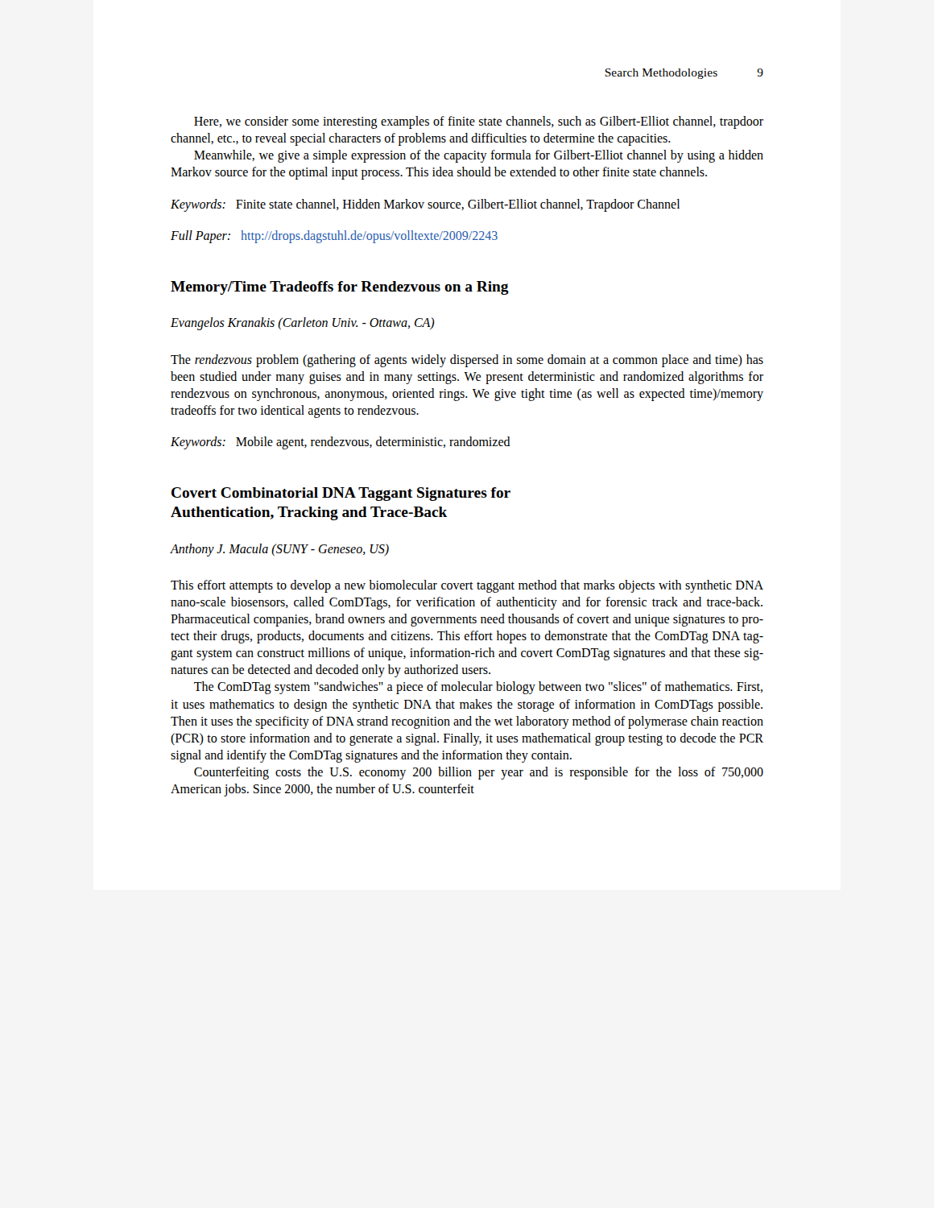Search Methodologies 9
Here, we consider some interesting examples of finite state channels, such as Gilbert-Elliot channel, trapdoor channel, etc., to reveal special characters of problems and difficulties to determine the capacities.
Meanwhile, we give a simple expression of the capacity formula for Gilbert-Elliot channel by using a hidden Markov source for the optimal input process. This idea should be extended to other finite state channels.
Keywords: Finite state channel, Hidden Markov source, Gilbert-Elliot channel, Trapdoor Channel
Full Paper: http://drops.dagstuhl.de/opus/volltexte/2009/2243
Memory/Time Tradeoffs for Rendezvous on a Ring
Evangelos Kranakis (Carleton Univ. - Ottawa, CA)
The rendezvous problem (gathering of agents widely dispersed in some domain at a common place and time) has been studied under many guises and in many settings. We present deterministic and randomized algorithms for rendezvous on synchronous, anonymous, oriented rings. We give tight time (as well as expected time)/memory tradeoffs for two identical agents to rendezvous.
Keywords: Mobile agent, rendezvous, deterministic, randomized
Covert Combinatorial DNA Taggant Signatures for
Authentication, Tracking and Trace-Back
Anthony J. Macula (SUNY - Geneseo, US)
This effort attempts to develop a new biomolecular covert taggant method that marks objects with synthetic DNA nano-scale biosensors, called ComDTags, for verification of authenticity and for forensic track and trace-back. Pharmaceutical companies, brand owners and governments need thousands of covert and unique signatures to protect their drugs, products, documents and citizens. This effort hopes to demonstrate that the ComDTag DNA taggant system can construct millions of unique, information-rich and covert ComDTag signatures and that these signatures can be detected and decoded only by authorized users.
The ComDTag system "sandwiches" a piece of molecular biology between two "slices" of mathematics. First, it uses mathematics to design the synthetic DNA that makes the storage of information in ComDTags possible. Then it uses the specificity of DNA strand recognition and the wet laboratory method of polymerase chain reaction (PCR) to store information and to generate a signal. Finally, it uses mathematical group testing to decode the PCR signal and identify the ComDTag signatures and the information they contain.
Counterfeiting costs the U.S. economy 200 billion per year and is responsible for the loss of 750,000 American jobs. Since 2000, the number of U.S. counterfeit